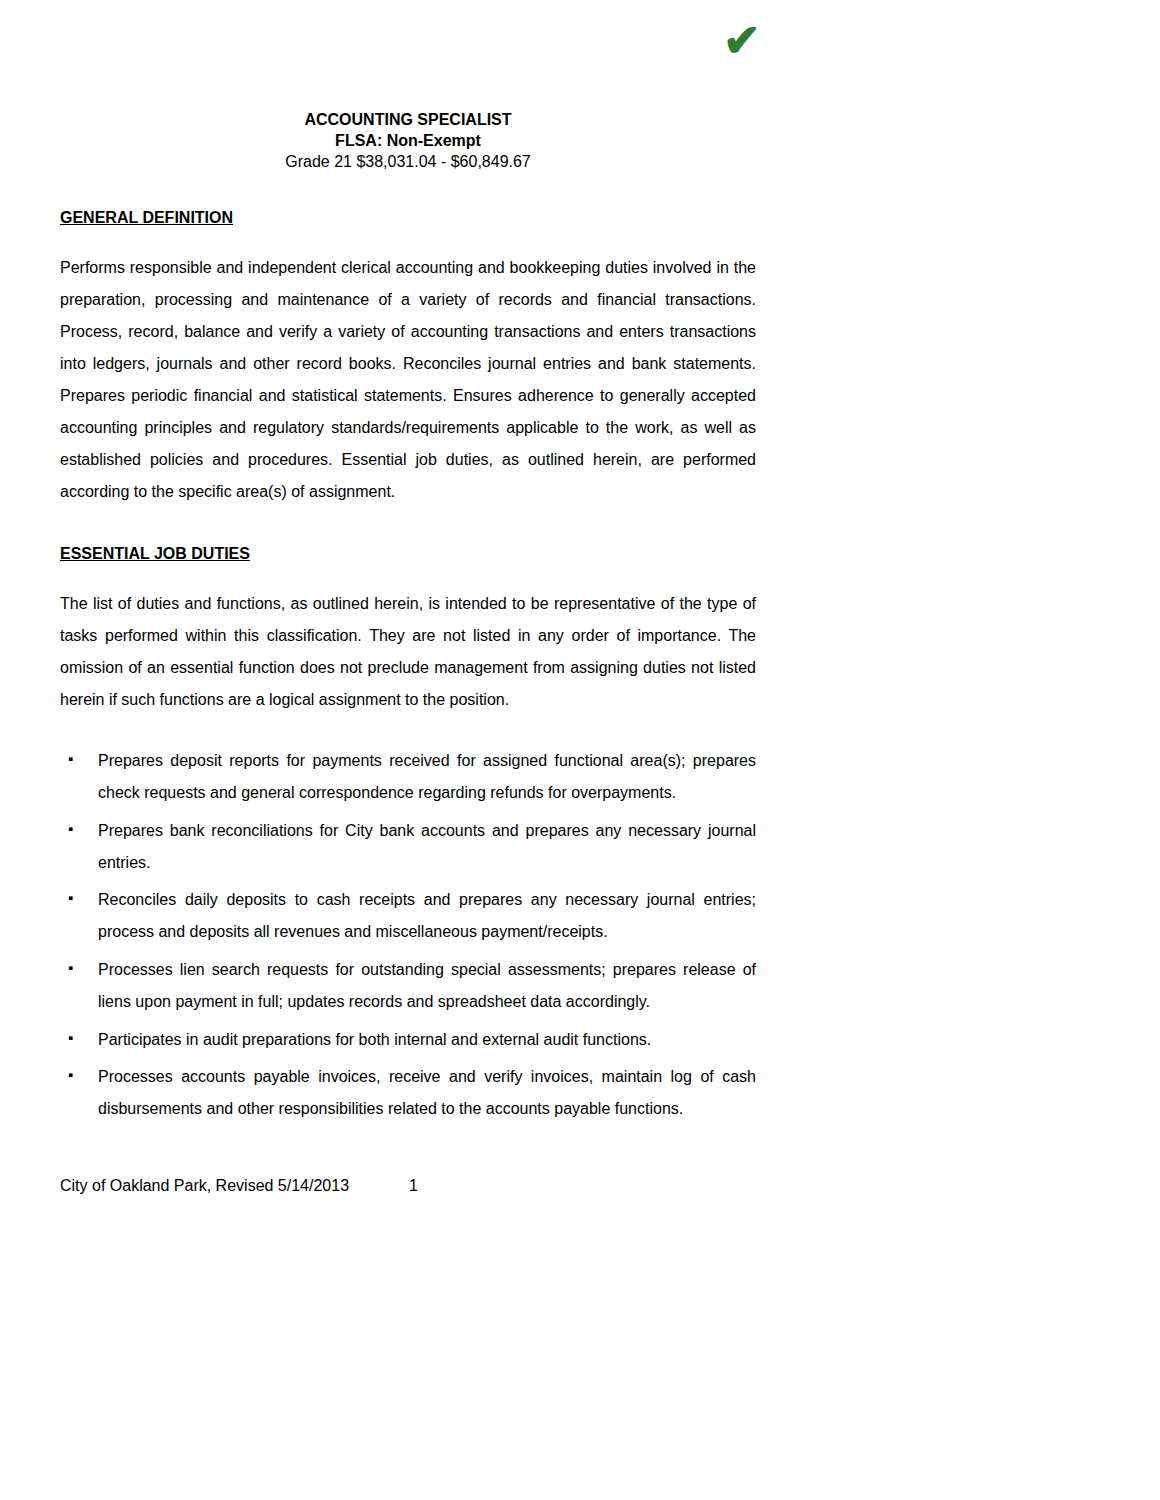✔
ACCOUNTING SPECIALIST
FLSA: Non-Exempt
Grade 21 $38,031.04 - $60,849.67
GENERAL DEFINITION
Performs responsible and independent clerical accounting and bookkeeping duties involved in the preparation, processing and maintenance of a variety of records and financial transactions. Process, record, balance and verify a variety of accounting transactions and enters transactions into ledgers, journals and other record books. Reconciles journal entries and bank statements. Prepares periodic financial and statistical statements. Ensures adherence to generally accepted accounting principles and regulatory standards/requirements applicable to the work, as well as established policies and procedures. Essential job duties, as outlined herein, are performed according to the specific area(s) of assignment.
ESSENTIAL JOB DUTIES
The list of duties and functions, as outlined herein, is intended to be representative of the type of tasks performed within this classification. They are not listed in any order of importance. The omission of an essential function does not preclude management from assigning duties not listed herein if such functions are a logical assignment to the position.
Prepares deposit reports for payments received for assigned functional area(s); prepares check requests and general correspondence regarding refunds for overpayments.
Prepares bank reconciliations for City bank accounts and prepares any necessary journal entries.
Reconciles daily deposits to cash receipts and prepares any necessary journal entries; process and deposits all revenues and miscellaneous payment/receipts.
Processes lien search requests for outstanding special assessments; prepares release of liens upon payment in full; updates records and spreadsheet data accordingly.
Participates in audit preparations for both internal and external audit functions.
Processes accounts payable invoices, receive and verify invoices, maintain log of cash disbursements and other responsibilities related to the accounts payable functions.
City of Oakland Park, Revised 5/14/20131